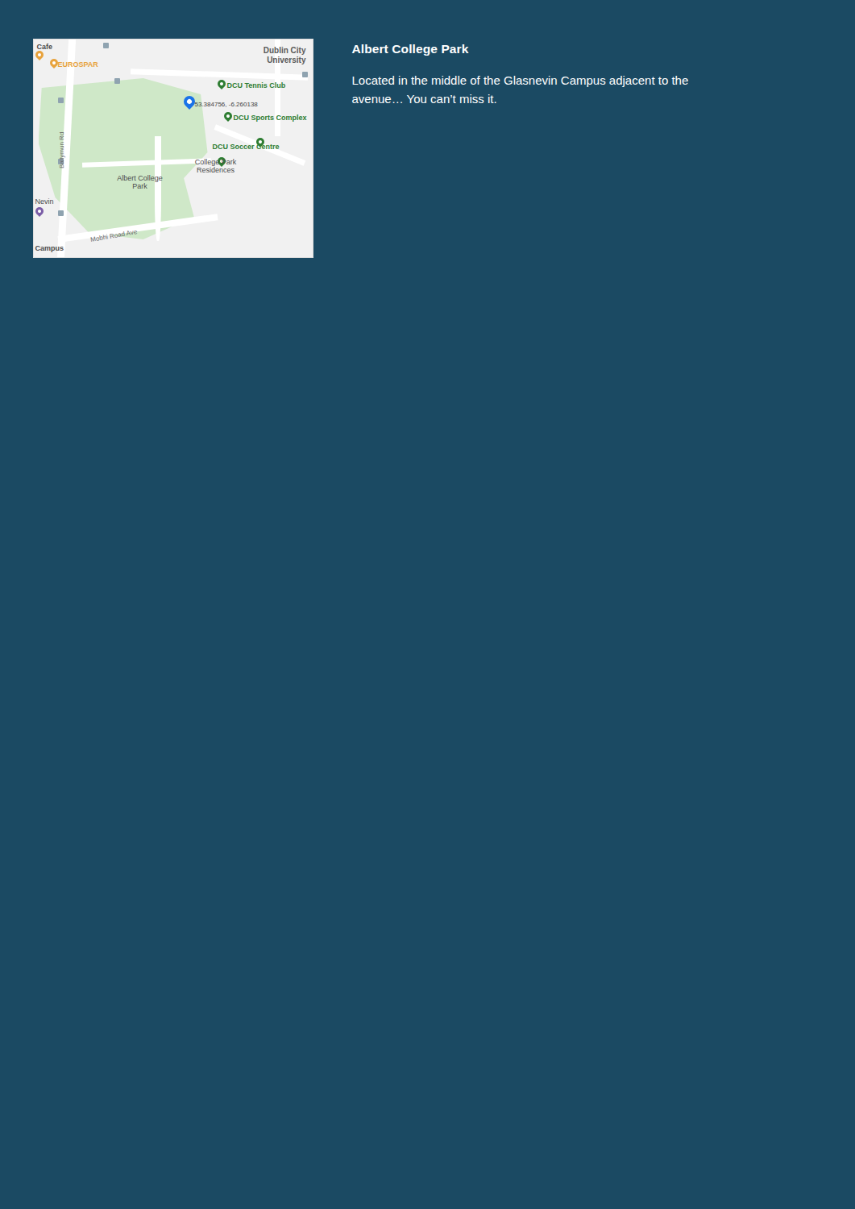Cafe Dublin City University EUROSPAR DCU Tennis Club 53.384756, -6.260138 DCU Sports Complex DCU Soccer Centre College Park Residences Albert College Park Ballymun Rd Nevin Campus Mobhi Road Ave
Albert College Park
Located in the middle of the Glasnevin Campus adjacent to the avenue… You can’t miss it.